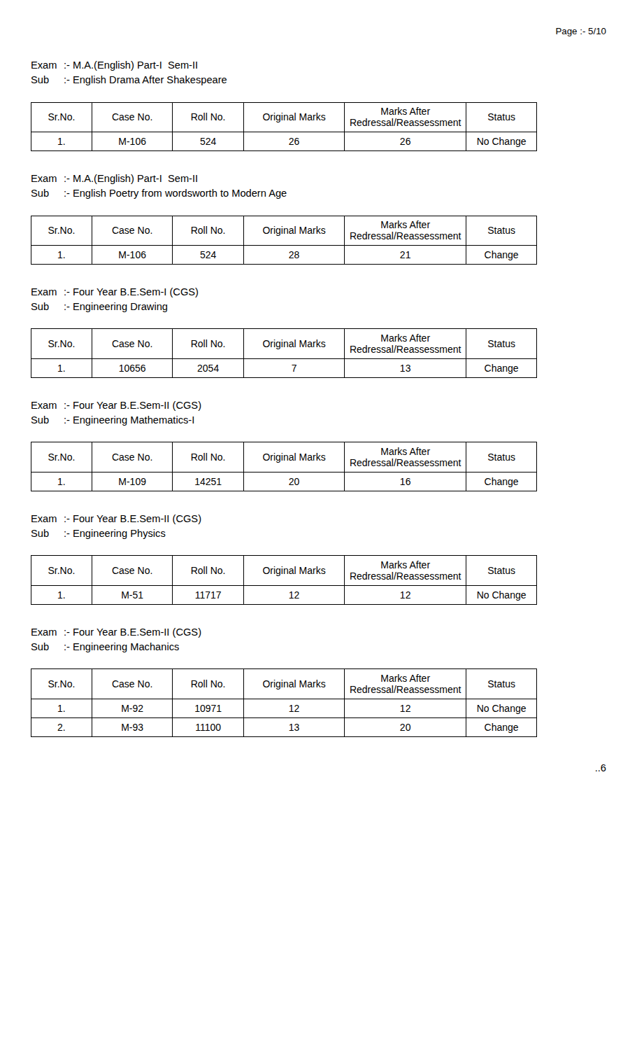Page :- 5/10
Exam:- M.A.(English) Part-I Sem-II
Sub:- English Drama After Shakespeare
| Sr.No. | Case No. | Roll No. | Original Marks | Marks After Redressal/Reassessment | Status |
| --- | --- | --- | --- | --- | --- |
| 1. | M-106 | 524 | 26 | 26 | No Change |
Exam:- M.A.(English) Part-I Sem-II
Sub:- English Poetry from wordsworth to Modern Age
| Sr.No. | Case No. | Roll No. | Original Marks | Marks After Redressal/Reassessment | Status |
| --- | --- | --- | --- | --- | --- |
| 1. | M-106 | 524 | 28 | 21 | Change |
Exam:- Four Year B.E.Sem-I (CGS)
Sub:- Engineering Drawing
| Sr.No. | Case No. | Roll No. | Original Marks | Marks After Redressal/Reassessment | Status |
| --- | --- | --- | --- | --- | --- |
| 1. | 10656 | 2054 | 7 | 13 | Change |
Exam:- Four Year B.E.Sem-II (CGS)
Sub:- Engineering Mathematics-I
| Sr.No. | Case No. | Roll No. | Original Marks | Marks After Redressal/Reassessment | Status |
| --- | --- | --- | --- | --- | --- |
| 1. | M-109 | 14251 | 20 | 16 | Change |
Exam:- Four Year B.E.Sem-II (CGS)
Sub:- Engineering Physics
| Sr.No. | Case No. | Roll No. | Original Marks | Marks After Redressal/Reassessment | Status |
| --- | --- | --- | --- | --- | --- |
| 1. | M-51 | 11717 | 12 | 12 | No Change |
Exam:- Four Year B.E.Sem-II (CGS)
Sub:- Engineering Machanics
| Sr.No. | Case No. | Roll No. | Original Marks | Marks After Redressal/Reassessment | Status |
| --- | --- | --- | --- | --- | --- |
| 1. | M-92 | 10971 | 12 | 12 | No Change |
| 2. | M-93 | 11100 | 13 | 20 | Change |
..6